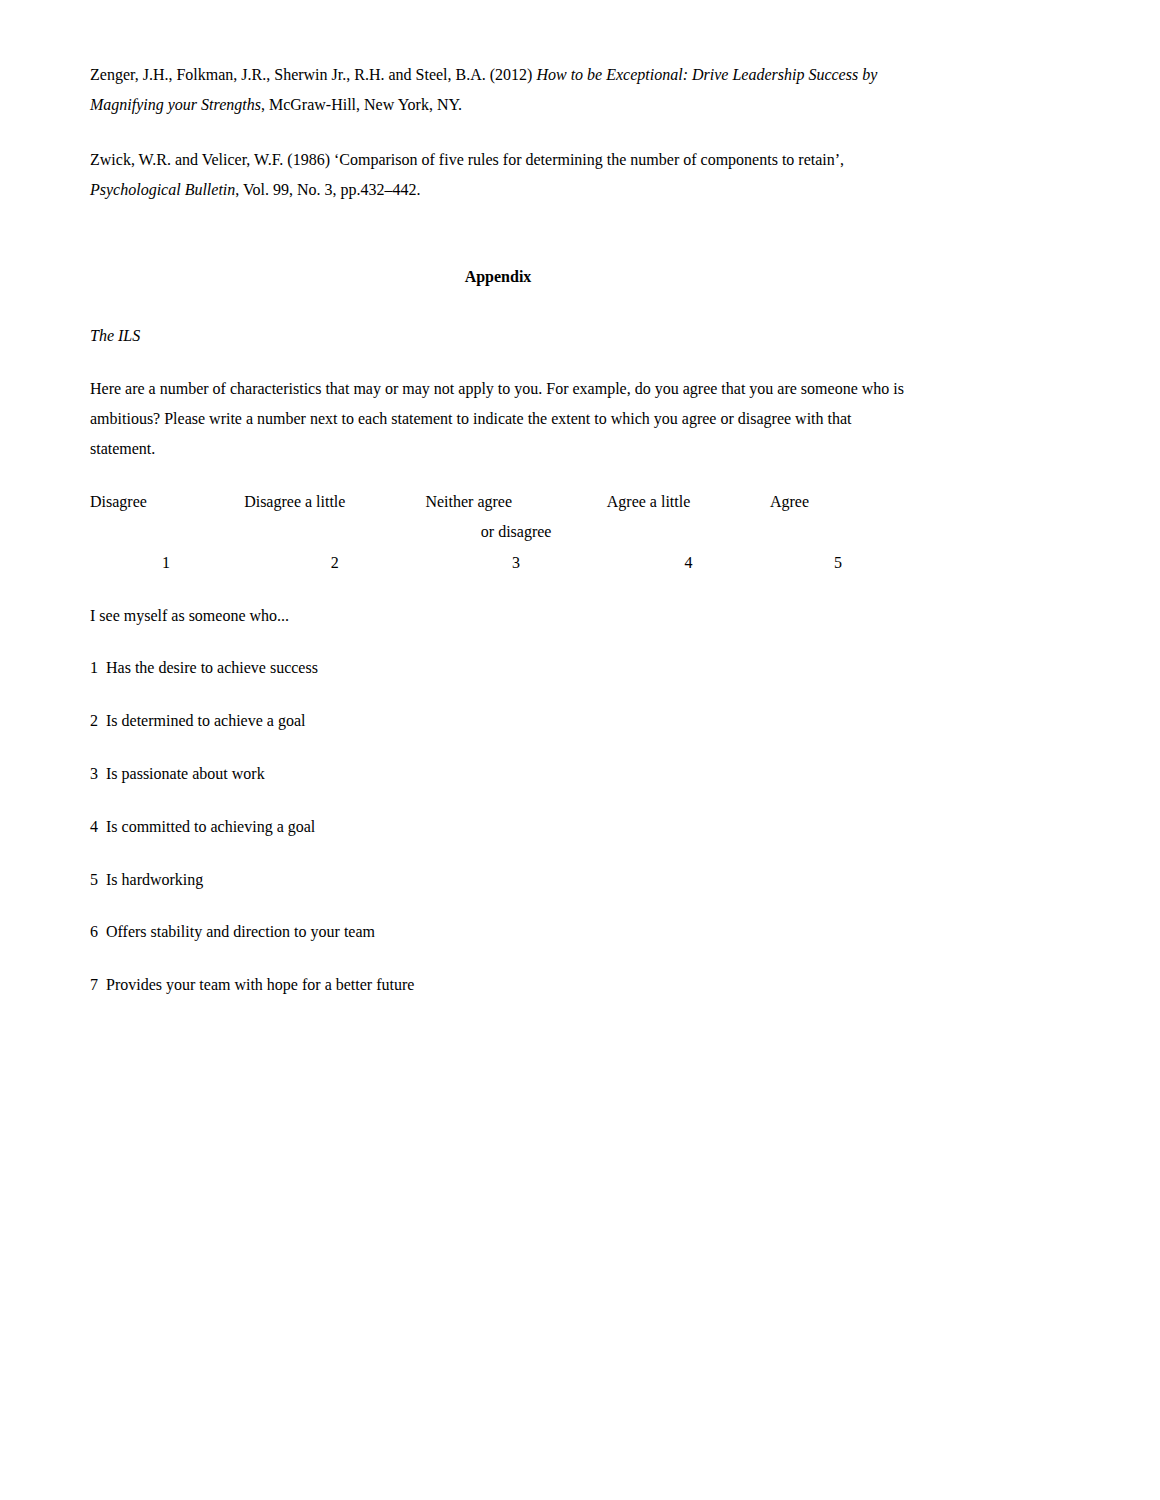Zenger, J.H., Folkman, J.R., Sherwin Jr., R.H. and Steel, B.A. (2012) How to be Exceptional: Drive Leadership Success by Magnifying your Strengths, McGraw-Hill, New York, NY.
Zwick, W.R. and Velicer, W.F. (1986) ‘Comparison of five rules for determining the number of components to retain’, Psychological Bulletin, Vol. 99, No. 3, pp.432–442.
Appendix
The ILS
Here are a number of characteristics that may or may not apply to you. For example, do you agree that you are someone who is ambitious? Please write a number next to each statement to indicate the extent to which you agree or disagree with that statement.
| Disagree | Disagree a little | Neither agree | Agree a little | Agree |
| | | or disagree | | |
| 1 | 2 | 3 | 4 | 5 |
I see myself as someone who...
Has the desire to achieve success
Is determined to achieve a goal
Is passionate about work
Is committed to achieving a goal
Is hardworking
Offers stability and direction to your team
Provides your team with hope for a better future